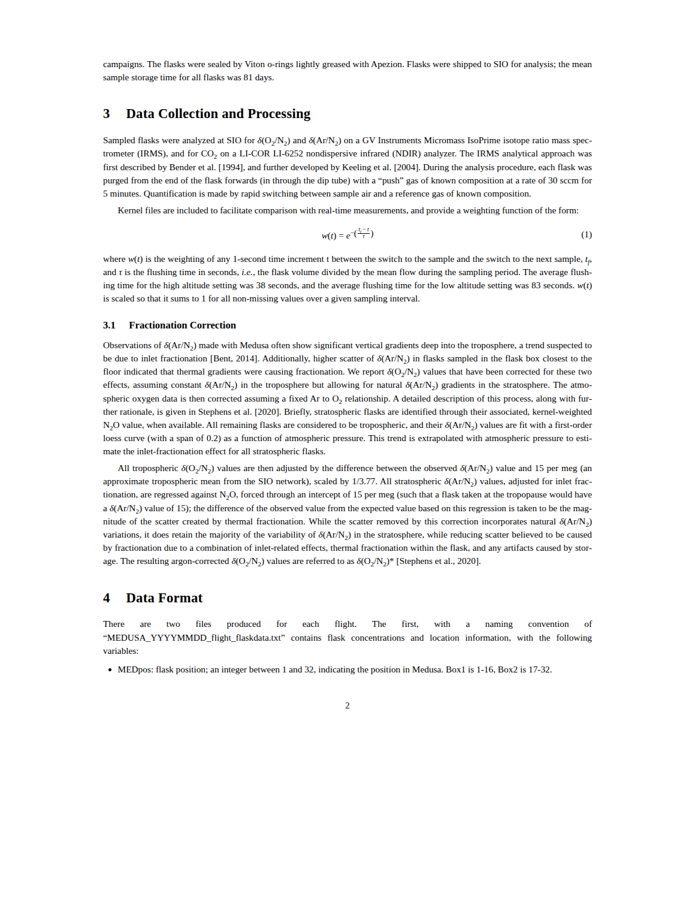campaigns. The flasks were sealed by Viton o-rings lightly greased with Apezion. Flasks were shipped to SIO for analysis; the mean sample storage time for all flasks was 81 days.
3 Data Collection and Processing
Sampled flasks were analyzed at SIO for δ(O2/N2) and δ(Ar/N2) on a GV Instruments Micromass IsoPrime isotope ratio mass spectrometer (IRMS), and for CO2 on a LI-COR LI-6252 nondispersive infrared (NDIR) analyzer. The IRMS analytical approach was first described by Bender et al. [1994], and further developed by Keeling et al. [2004]. During the analysis procedure, each flask was purged from the end of the flask forwards (in through the dip tube) with a “push” gas of known composition at a rate of 30 sccm for 5 minutes. Quantification is made by rapid switching between sample air and a reference gas of known composition.
Kernel files are included to facilitate comparison with real-time measurements, and provide a weighting function of the form:
w(t) = e−(tf − t τ)
(1)
where w(t) is the weighting of any 1-second time increment t between the switch to the sample and the switch to the next sample, tf, and τ is the flushing time in seconds, i.e., the flask volume divided by the mean flow during the sampling period. The average flushing time for the high altitude setting was 38 seconds, and the average flushing time for the low altitude setting was 83 seconds. w(t) is scaled so that it sums to 1 for all non-missing values over a given sampling interval.
3.1 Fractionation Correction
Observations of δ(Ar/N2) made with Medusa often show significant vertical gradients deep into the troposphere, a trend suspected to be due to inlet fractionation [Bent, 2014]. Additionally, higher scatter of δ(Ar/N2) in flasks sampled in the flask box closest to the floor indicated that thermal gradients were causing fractionation. We report δ(O2/N2) values that have been corrected for these two effects, assuming constant δ(Ar/N2) in the troposphere but allowing for natural δ(Ar/N2) gradients in the stratosphere. The atmospheric oxygen data is then corrected assuming a fixed Ar to O2 relationship. A detailed description of this process, along with further rationale, is given in Stephens et al. [2020]. Briefly, stratospheric flasks are identified through their associated, kernel-weighted N2O value, when available. All remaining flasks are considered to be tropospheric, and their δ(Ar/N2) values are fit with a first-order loess curve (with a span of 0.2) as a function of atmospheric pressure. This trend is extrapolated with atmospheric pressure to estimate the inlet-fractionation effect for all stratospheric flasks.
All tropospheric δ(O2/N2) values are then adjusted by the difference between the observed δ(Ar/N2) value and 15 per meg (an approximate tropospheric mean from the SIO network), scaled by 1/3.77. All stratospheric δ(Ar/N2) values, adjusted for inlet fractionation, are regressed against N2O, forced through an intercept of 15 per meg (such that a flask taken at the tropopause would have a δ(Ar/N2) value of 15); the difference of the observed value from the expected value based on this regression is taken to be the magnitude of the scatter created by thermal fractionation. While the scatter removed by this correction incorporates natural δ(Ar/N2) variations, it does retain the majority of the variability of δ(Ar/N2) in the stratosphere, while reducing scatter believed to be caused by fractionation due to a combination of inlet-related effects, thermal fractionation within the flask, and any artifacts caused by storage. The resulting argon-corrected δ(O2/N2) values are referred to as δ(O2/N2)* [Stephens et al., 2020].
4 Data Format
There are two files produced for each flight. The first, with a naming convention of “MEDUSA_YYYYMMDD_flight_flaskdata.txt” contains flask concentrations and location information, with the following variables:
MEDpos: flask position; an integer between 1 and 32, indicating the position in Medusa. Box1 is 1-16, Box2 is 17-32.
2